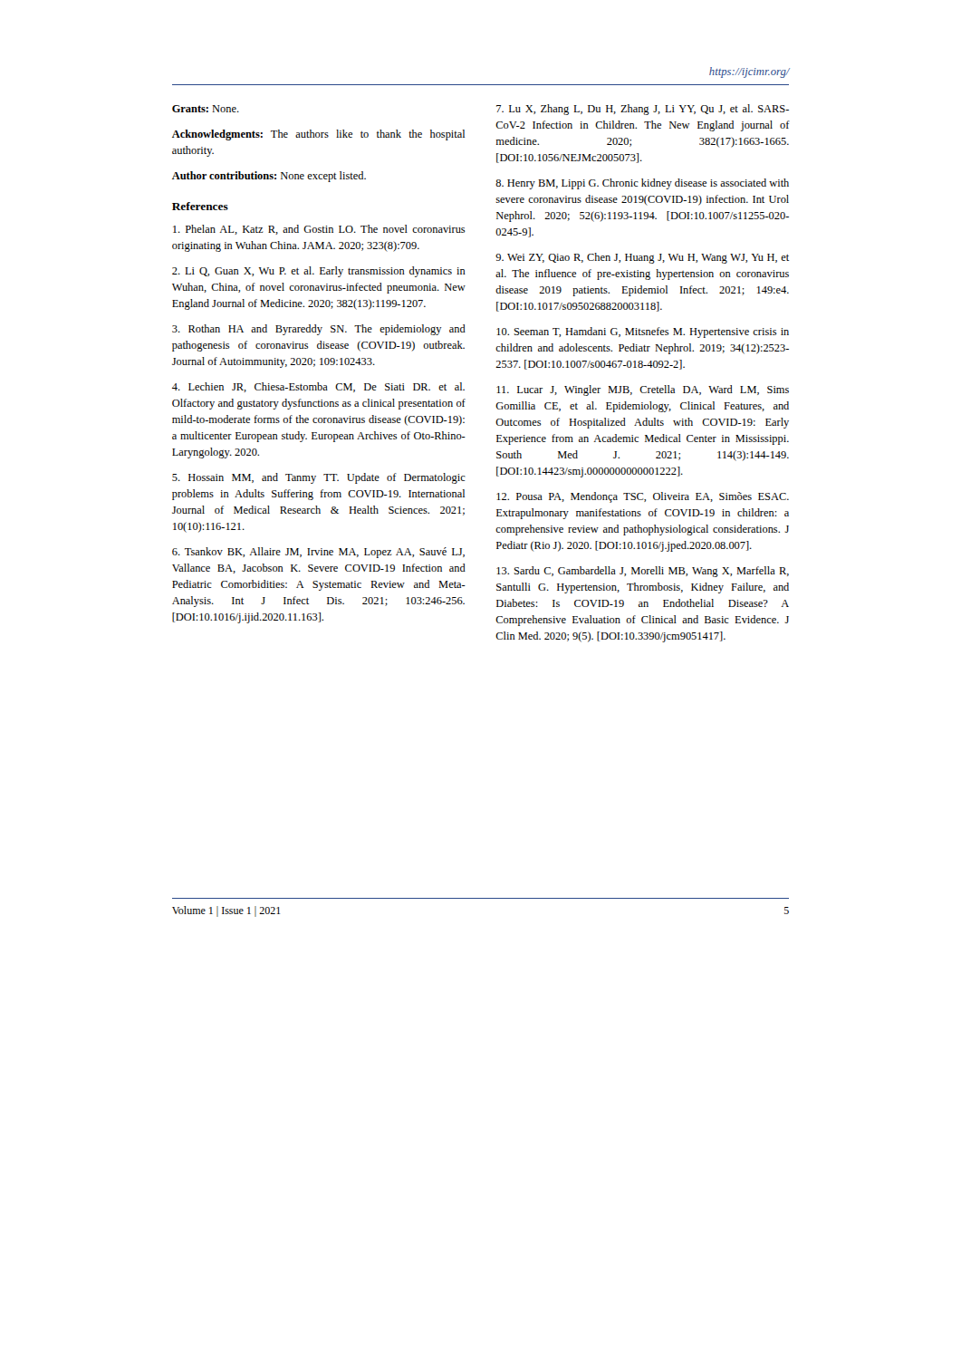https://ijcimr.org/
Grants: None.
Acknowledgments: The authors like to thank the hospital authority.
Author contributions: None except listed.
References
1. Phelan AL, Katz R, and Gostin LO. The novel coronavirus originating in Wuhan China. JAMA. 2020; 323(8):709.
2. Li Q, Guan X, Wu P. et al. Early transmission dynamics in Wuhan, China, of novel coronavirus-infected pneumonia. New England Journal of Medicine. 2020; 382(13):1199-1207.
3. Rothan HA and Byrareddy SN. The epidemiology and pathogenesis of coronavirus disease (COVID-19) outbreak. Journal of Autoimmunity, 2020; 109:102433.
4. Lechien JR, Chiesa-Estomba CM, De Siati DR. et al. Olfactory and gustatory dysfunctions as a clinical presentation of mild-to-moderate forms of the coronavirus disease (COVID-19): a multicenter European study. European Archives of Oto-Rhino-Laryngology. 2020.
5. Hossain MM, and Tanmy TT. Update of Dermatologic problems in Adults Suffering from COVID-19. International Journal of Medical Research & Health Sciences. 2021; 10(10):116-121.
6. Tsankov BK, Allaire JM, Irvine MA, Lopez AA, Sauvé LJ, Vallance BA, Jacobson K. Severe COVID-19 Infection and Pediatric Comorbidities: A Systematic Review and Meta-Analysis. Int J Infect Dis. 2021; 103:246-256. [DOI:10.1016/j.ijid.2020.11.163].
7. Lu X, Zhang L, Du H, Zhang J, Li YY, Qu J, et al. SARS-CoV-2 Infection in Children. The New England journal of medicine. 2020; 382(17):1663-1665. [DOI:10.1056/NEJMc2005073].
8. Henry BM, Lippi G. Chronic kidney disease is associated with severe coronavirus disease 2019(COVID-19) infection. Int Urol Nephrol. 2020; 52(6):1193-1194. [DOI:10.1007/s11255-020-0245-9].
9. Wei ZY, Qiao R, Chen J, Huang J, Wu H, Wang WJ, Yu H, et al. The influence of pre-existing hypertension on coronavirus disease 2019 patients. Epidemiol Infect. 2021; 149:e4. [DOI:10.1017/s0950268820003118].
10. Seeman T, Hamdani G, Mitsnefes M. Hypertensive crisis in children and adolescents. Pediatr Nephrol. 2019; 34(12):2523-2537. [DOI:10.1007/s00467-018-4092-2].
11. Lucar J, Wingler MJB, Cretella DA, Ward LM, Sims Gomillia CE, et al. Epidemiology, Clinical Features, and Outcomes of Hospitalized Adults with COVID-19: Early Experience from an Academic Medical Center in Mississippi. South Med J. 2021; 114(3):144-149. [DOI:10.14423/smj.0000000000001222].
12. Pousa PA, Mendonça TSC, Oliveira EA, Simões ESAC. Extrapulmonary manifestations of COVID-19 in children: a comprehensive review and pathophysiological considerations. J Pediatr (Rio J). 2020. [DOI:10.1016/j.jped.2020.08.007].
13. Sardu C, Gambardella J, Morelli MB, Wang X, Marfella R, Santulli G. Hypertension, Thrombosis, Kidney Failure, and Diabetes: Is COVID-19 an Endothelial Disease? A Comprehensive Evaluation of Clinical and Basic Evidence. J Clin Med. 2020; 9(5). [DOI:10.3390/jcm9051417].
Volume 1 | Issue 1 | 2021
5